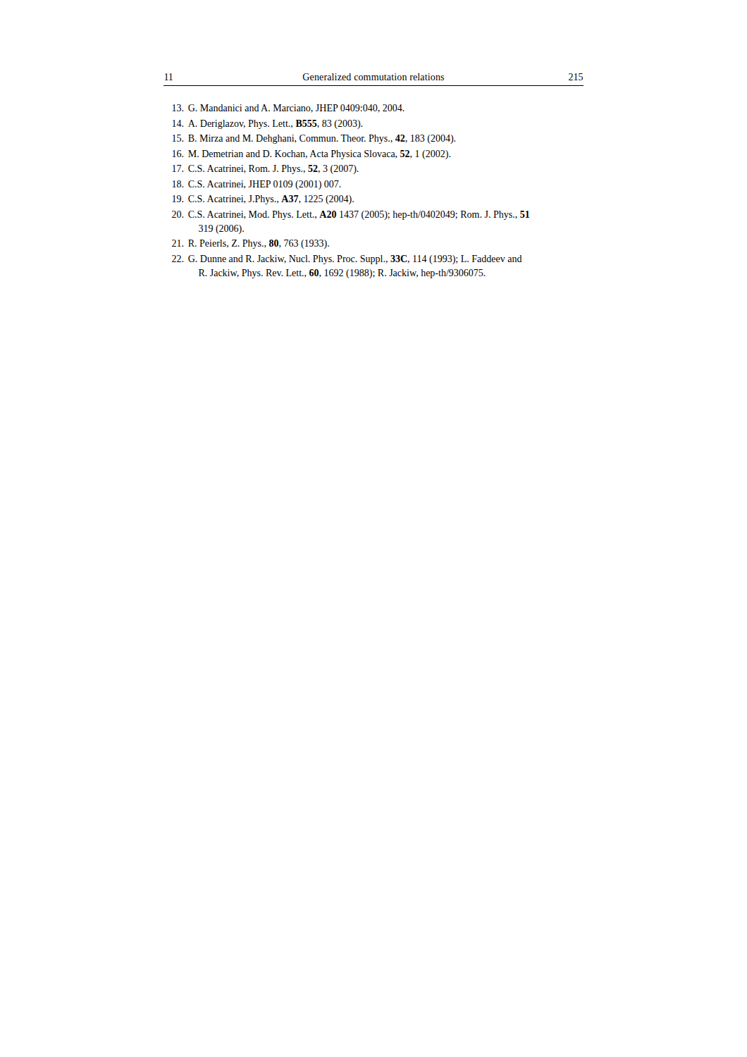11 Generalized commutation relations 215
13. G. Mandanici and A. Marciano, JHEP 0409:040, 2004.
14. A. Deriglazov, Phys. Lett., B555, 83 (2003).
15. B. Mirza and M. Dehghani, Commun. Theor. Phys., 42, 183 (2004).
16. M. Demetrian and D. Kochan, Acta Physica Slovaca, 52, 1 (2002).
17. C.S. Acatrinei, Rom. J. Phys., 52, 3 (2007).
18. C.S. Acatrinei, JHEP 0109 (2001) 007.
19. C.S. Acatrinei, J.Phys., A37, 1225 (2004).
20. C.S. Acatrinei, Mod. Phys. Lett., A20 1437 (2005); hep-th/0402049; Rom. J. Phys., 51319 (2006).
21. R. Peierls, Z. Phys., 80, 763 (1933).
22. G. Dunne and R. Jackiw, Nucl. Phys. Proc. Suppl., 33C, 114 (1993); L. Faddeev andR. Jackiw, Phys. Rev. Lett., 60, 1692 (1988); R. Jackiw, hep-th/9306075.